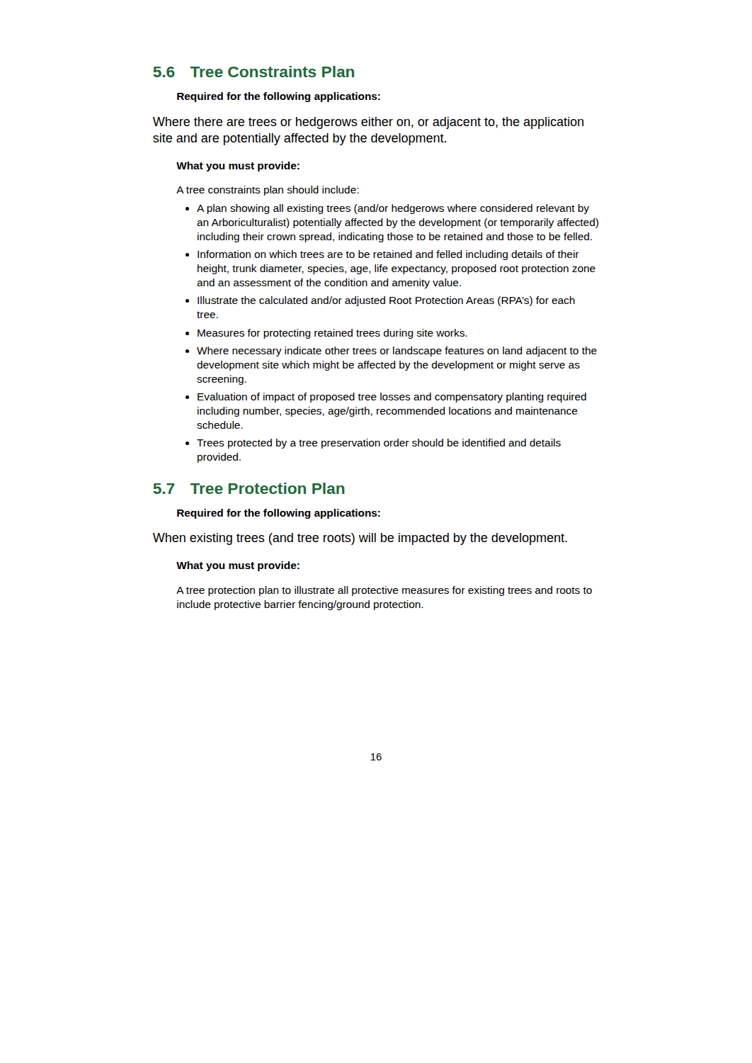5.6 Tree Constraints Plan
Required for the following applications:
Where there are trees or hedgerows either on, or adjacent to, the application site and are potentially affected by the development.
What you must provide:
A tree constraints plan should include:
A plan showing all existing trees (and/or hedgerows where considered relevant by an Arboriculturalist) potentially affected by the development (or temporarily affected) including their crown spread, indicating those to be retained and those to be felled.
Information on which trees are to be retained and felled including details of their height, trunk diameter, species, age, life expectancy, proposed root protection zone and an assessment of the condition and amenity value.
Illustrate the calculated and/or adjusted Root Protection Areas (RPA’s) for each tree.
Measures for protecting retained trees during site works.
Where necessary indicate other trees or landscape features on land adjacent to the development site which might be affected by the development or might serve as screening.
Evaluation of impact of proposed tree losses and compensatory planting required including number, species, age/girth, recommended locations and maintenance schedule.
Trees protected by a tree preservation order should be identified and details provided.
5.7 Tree Protection Plan
Required for the following applications:
When existing trees (and tree roots) will be impacted by the development.
What you must provide:
A tree protection plan to illustrate all protective measures for existing trees and roots to include protective barrier fencing/ground protection.
16